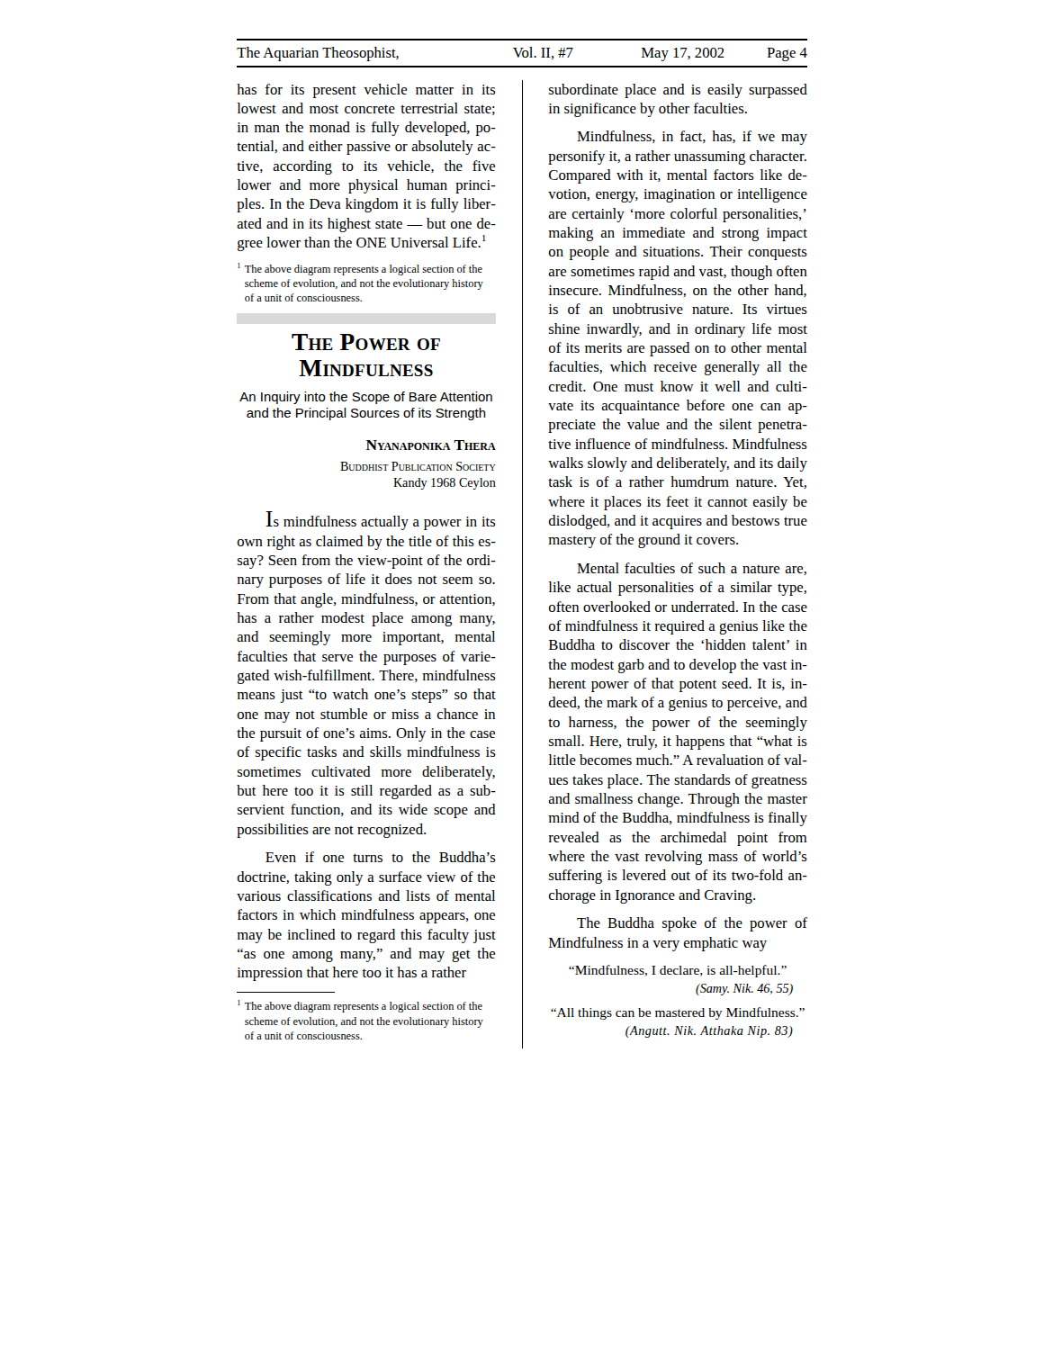| The Aquarian Theosophist, | Vol. II, #7 | May 17, 2002 | Page 4 |
has for its present vehicle matter in its lowest and most concrete terrestrial state; in man the monad is fully developed, potential, and either passive or absolutely active, according to its vehicle, the five lower and more physical human principles. In the Deva kingdom it is fully liberated and in its highest state — but one degree lower than the ONE Universal Life.1
1The above diagram represents a logical section of the scheme of evolution, and not the evolutionary history of a unit of consciousness.
The Power of
Mindfulness
An Inquiry into the Scope of Bare Attention
and the Principal Sources of its Strength
Nyanaponika Thera
Buddhist Publication Society
Kandy 1968 Ceylon
Is mindfulness actually a power in its own right as claimed by the title of this essay? Seen from the view-point of the ordinary purposes of life it does not seem so. From that angle, mindfulness, or attention, has a rather modest place among many, and seemingly more important, mental faculties that serve the purposes of variegated wish-fulfillment. There, mindfulness means just “to watch one’s steps” so that one may not stumble or miss a chance in the pursuit of one’s aims. Only in the case of specific tasks and skills mindfulness is sometimes cultivated more deliberately, but here too it is still regarded as a subservient function, and its wide scope and possibilities are not recognized.
Even if one turns to the Buddha’s doctrine, taking only a surface view of the various classifications and lists of mental factors in which mindfulness appears, one may be inclined to regard this faculty just “as one among many,” and may get the impression that here too it has a rather
1The above diagram represents a logical section of the scheme of evolution, and not the evolutionary history of a unit of consciousness.
subordinate place and is easily surpassed in significance by other faculties.
Mindfulness, in fact, has, if we may personify it, a rather unassuming character. Compared with it, mental factors like devotion, energy, imagination or intelligence are certainly ‘more colorful personalities,’ making an immediate and strong impact on people and situations. Their conquests are sometimes rapid and vast, though often insecure. Mindfulness, on the other hand, is of an unobtrusive nature. Its virtues shine inwardly, and in ordinary life most of its merits are passed on to other mental faculties, which receive generally all the credit. One must know it well and cultivate its acquaintance before one can appreciate the value and the silent penetrative influence of mindfulness. Mindfulness walks slowly and deliberately, and its daily task is of a rather humdrum nature. Yet, where it places its feet it cannot easily be dislodged, and it acquires and bestows true mastery of the ground it covers.
Mental faculties of such a nature are, like actual personalities of a similar type, often overlooked or underrated. In the case of mindfulness it required a genius like the Buddha to discover the ‘hidden talent’ in the modest garb and to develop the vast inherent power of that potent seed. It is, indeed, the mark of a genius to perceive, and to harness, the power of the seemingly small. Here, truly, it happens that “what is little becomes much.” A revaluation of values takes place. The standards of greatness and smallness change. Through the master mind of the Buddha, mindfulness is finally revealed as the archimedal point from where the vast revolving mass of world’s suffering is levered out of its two-fold anchorage in Ignorance and Craving.
The Buddha spoke of the power of Mindfulness in a very emphatic way
“Mindfulness, I declare, is all-helpful.”
(Samy. Nik. 46, 55)
“All things can be mastered by Mindfulness.”
(Angutt. Nik. Atthaka Nip. 83)